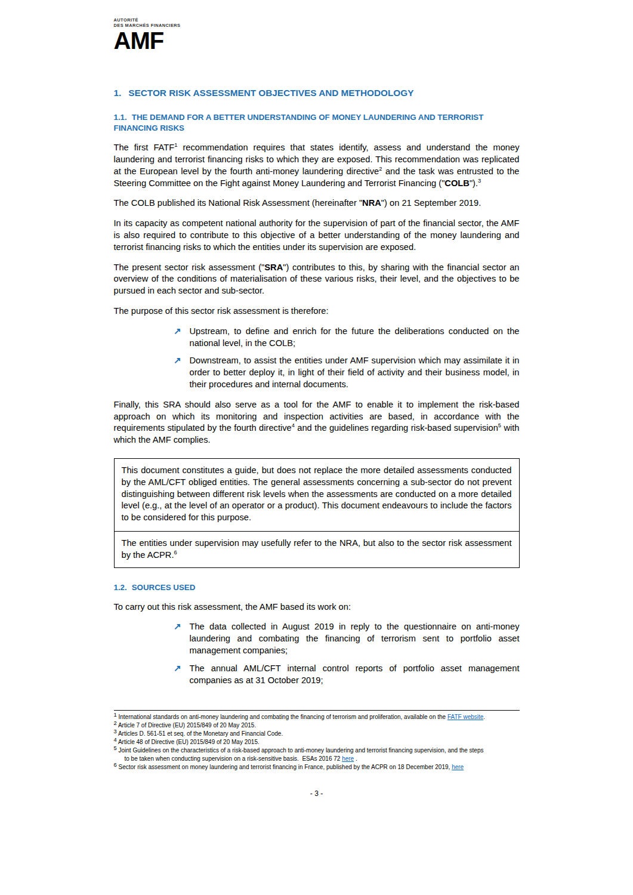AUTORITÉ
DES MARCHÉS FINANCIERS
AMF
1. SECTOR RISK ASSESSMENT OBJECTIVES AND METHODOLOGY
1.1. THE DEMAND FOR A BETTER UNDERSTANDING OF MONEY LAUNDERING AND TERRORIST FINANCING RISKS
The first FATF1 recommendation requires that states identify, assess and understand the money laundering and terrorist financing risks to which they are exposed. This recommendation was replicated at the European level by the fourth anti-money laundering directive2 and the task was entrusted to the Steering Committee on the Fight against Money Laundering and Terrorist Financing ("COLB").3
The COLB published its National Risk Assessment (hereinafter "NRA") on 21 September 2019.
In its capacity as competent national authority for the supervision of part of the financial sector, the AMF is also required to contribute to this objective of a better understanding of the money laundering and terrorist financing risks to which the entities under its supervision are exposed.
The present sector risk assessment ("SRA") contributes to this, by sharing with the financial sector an overview of the conditions of materialisation of these various risks, their level, and the objectives to be pursued in each sector and sub-sector.
The purpose of this sector risk assessment is therefore:
↗Upstream, to define and enrich for the future the deliberations conducted on the national level, in the COLB;
↗Downstream, to assist the entities under AMF supervision which may assimilate it in order to better deploy it, in light of their field of activity and their business model, in their procedures and internal documents.
Finally, this SRA should also serve as a tool for the AMF to enable it to implement the risk-based approach on which its monitoring and inspection activities are based, in accordance with the requirements stipulated by the fourth directive4 and the guidelines regarding risk-based supervision5 with which the AMF complies.
This document constitutes a guide, but does not replace the more detailed assessments conducted by the AML/CFT obliged entities. The general assessments concerning a sub-sector do not prevent distinguishing between different risk levels when the assessments are conducted on a more detailed level (e.g., at the level of an operator or a product). This document endeavours to include the factors to be considered for this purpose.
The entities under supervision may usefully refer to the NRA, but also to the sector risk assessment by the ACPR.6
1.2. SOURCES USED
To carry out this risk assessment, the AMF based its work on:
↗The data collected in August 2019 in reply to the questionnaire on anti-money laundering and combating the financing of terrorism sent to portfolio asset management companies;
↗The annual AML/CFT internal control reports of portfolio asset management companies as at 31 October 2019;
1 International standards on anti-money laundering and combating the financing of terrorism and proliferation, available on the FATF website.
2 Article 7 of Directive (EU) 2015/849 of 20 May 2015.
3 Articles D. 561-51 et seq. of the Monetary and Financial Code.
4 Article 48 of Directive (EU) 2015/849 of 20 May 2015.
5 Joint Guidelines on the characteristics of a risk-based approach to anti-money laundering and terrorist financing supervision, and the steps
to be taken when conducting supervision on a risk-sensitive basis. ESAs 2016 72 here .
6 Sector risk assessment on money laundering and terrorist financing in France, published by the ACPR on 18 December 2019, here
- 3 -